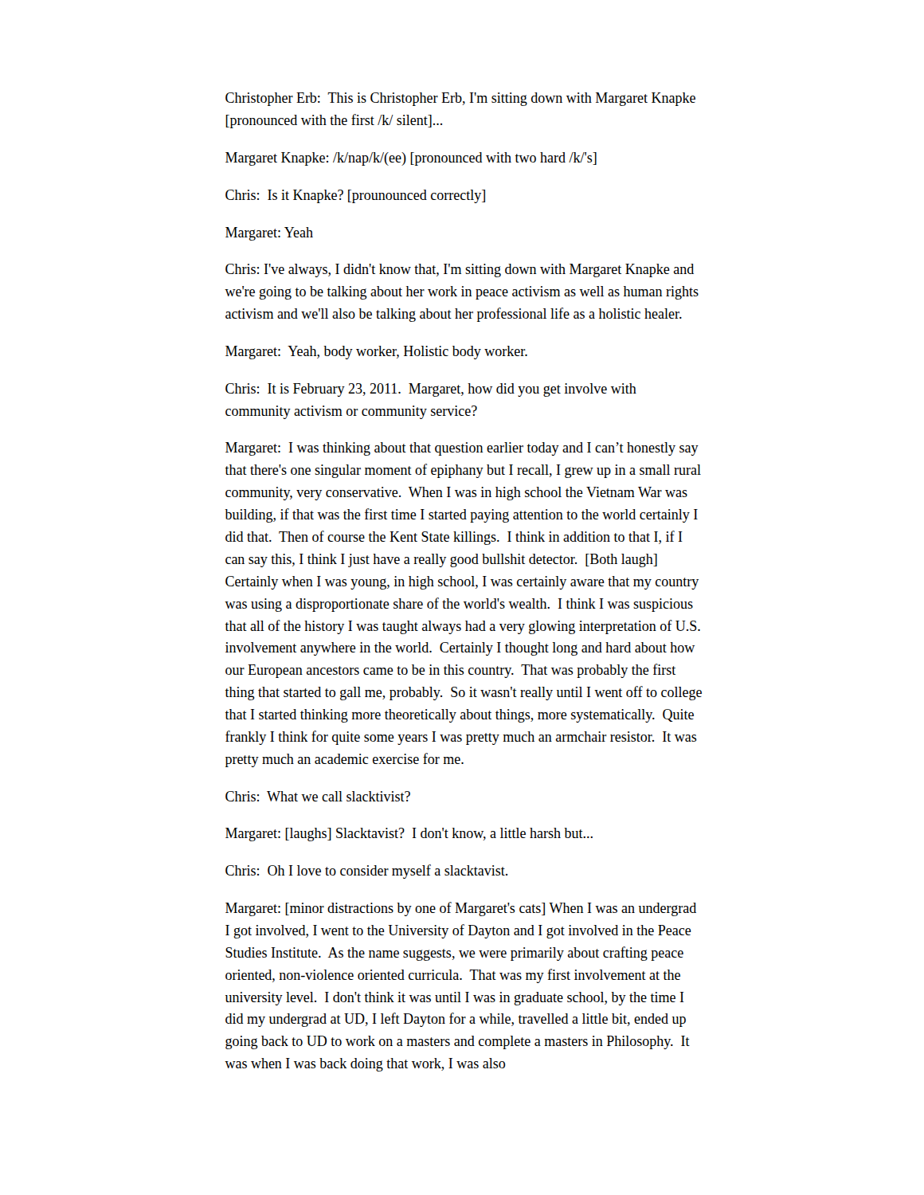Christopher Erb: This is Christopher Erb, I'm sitting down with Margaret Knapke [pronounced with the first /k/ silent]...
Margaret Knapke: /k/nap/k/(ee) [pronounced with two hard /k/'s]
Chris: Is it Knapke? [prounounced correctly]
Margaret: Yeah
Chris: I've always, I didn't know that, I'm sitting down with Margaret Knapke and we're going to be talking about her work in peace activism as well as human rights activism and we'll also be talking about her professional life as a holistic healer.
Margaret: Yeah, body worker, Holistic body worker.
Chris: It is February 23, 2011. Margaret, how did you get involve with community activism or community service?
Margaret: I was thinking about that question earlier today and I can’t honestly say that there's one singular moment of epiphany but I recall, I grew up in a small rural community, very conservative. When I was in high school the Vietnam War was building, if that was the first time I started paying attention to the world certainly I did that. Then of course the Kent State killings. I think in addition to that I, if I can say this, I think I just have a really good bullshit detector. [Both laugh] Certainly when I was young, in high school, I was certainly aware that my country was using a disproportionate share of the world's wealth. I think I was suspicious that all of the history I was taught always had a very glowing interpretation of U.S. involvement anywhere in the world. Certainly I thought long and hard about how our European ancestors came to be in this country. That was probably the first thing that started to gall me, probably. So it wasn't really until I went off to college that I started thinking more theoretically about things, more systematically. Quite frankly I think for quite some years I was pretty much an armchair resistor. It was pretty much an academic exercise for me.
Chris: What we call slacktivist?
Margaret: [laughs] Slacktavist? I don't know, a little harsh but...
Chris: Oh I love to consider myself a slacktavist.
Margaret: [minor distractions by one of Margaret's cats] When I was an undergrad I got involved, I went to the University of Dayton and I got involved in the Peace Studies Institute. As the name suggests, we were primarily about crafting peace oriented, non-violence oriented curricula. That was my first involvement at the university level. I don't think it was until I was in graduate school, by the time I did my undergrad at UD, I left Dayton for a while, travelled a little bit, ended up going back to UD to work on a masters and complete a masters in Philosophy. It was when I was back doing that work, I was also